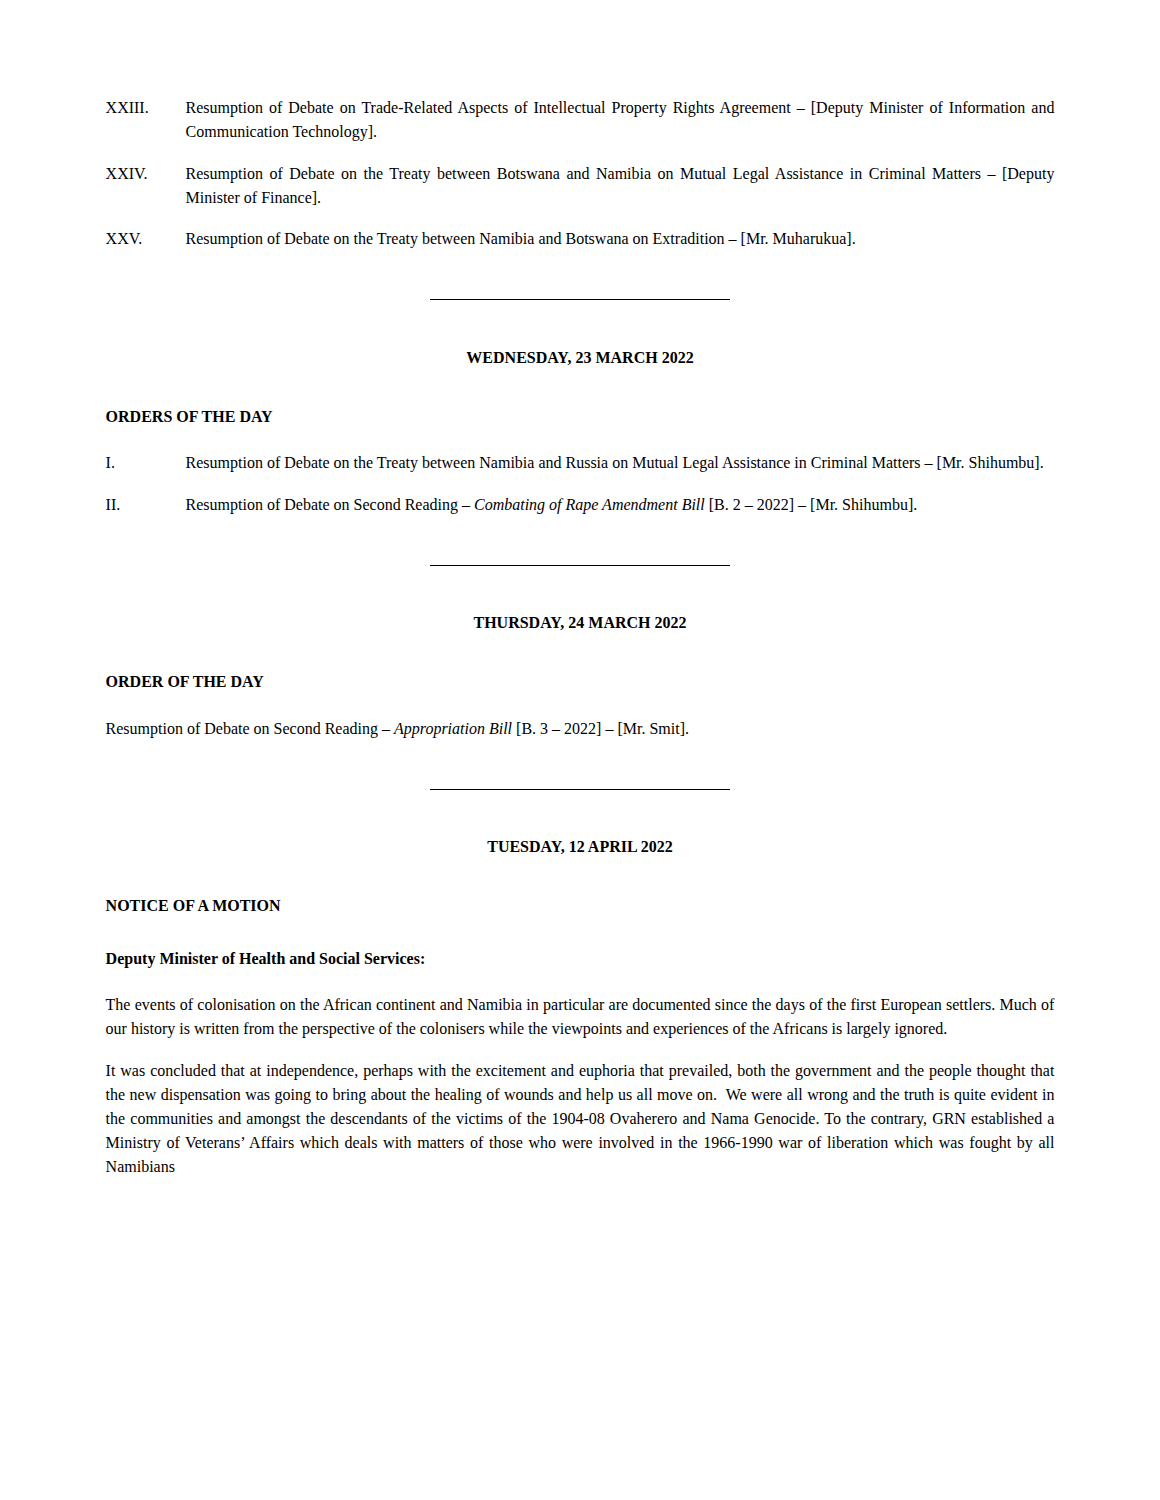XXIII.
Resumption of Debate on Trade-Related Aspects of Intellectual Property Rights Agreement – [Deputy Minister of Information and Communication Technology].
XXIV.
Resumption of Debate on the Treaty between Botswana and Namibia on Mutual Legal Assistance in Criminal Matters – [Deputy Minister of Finance].
XXV.
Resumption of Debate on the Treaty between Namibia and Botswana on Extradition – [Mr. Muharukua].
WEDNESDAY, 23 MARCH 2022
ORDERS OF THE DAY
I.
Resumption of Debate on the Treaty between Namibia and Russia on Mutual Legal Assistance in Criminal Matters – [Mr. Shihumbu].
II.
Resumption of Debate on Second Reading – Combating of Rape Amendment Bill [B. 2 – 2022] – [Mr. Shihumbu].
THURSDAY, 24 MARCH 2022
ORDER OF THE DAY
Resumption of Debate on Second Reading – Appropriation Bill [B. 3 – 2022] – [Mr. Smit].
TUESDAY, 12 APRIL 2022
NOTICE OF A MOTION
Deputy Minister of Health and Social Services:
The events of colonisation on the African continent and Namibia in particular are documented since the days of the first European settlers. Much of our history is written from the perspective of the colonisers while the viewpoints and experiences of the Africans is largely ignored.
It was concluded that at independence, perhaps with the excitement and euphoria that prevailed, both the government and the people thought that the new dispensation was going to bring about the healing of wounds and help us all move on. We were all wrong and the truth is quite evident in the communities and amongst the descendants of the victims of the 1904-08 Ovaherero and Nama Genocide. To the contrary, GRN established a Ministry of Veterans’ Affairs which deals with matters of those who were involved in the 1966-1990 war of liberation which was fought by all Namibians